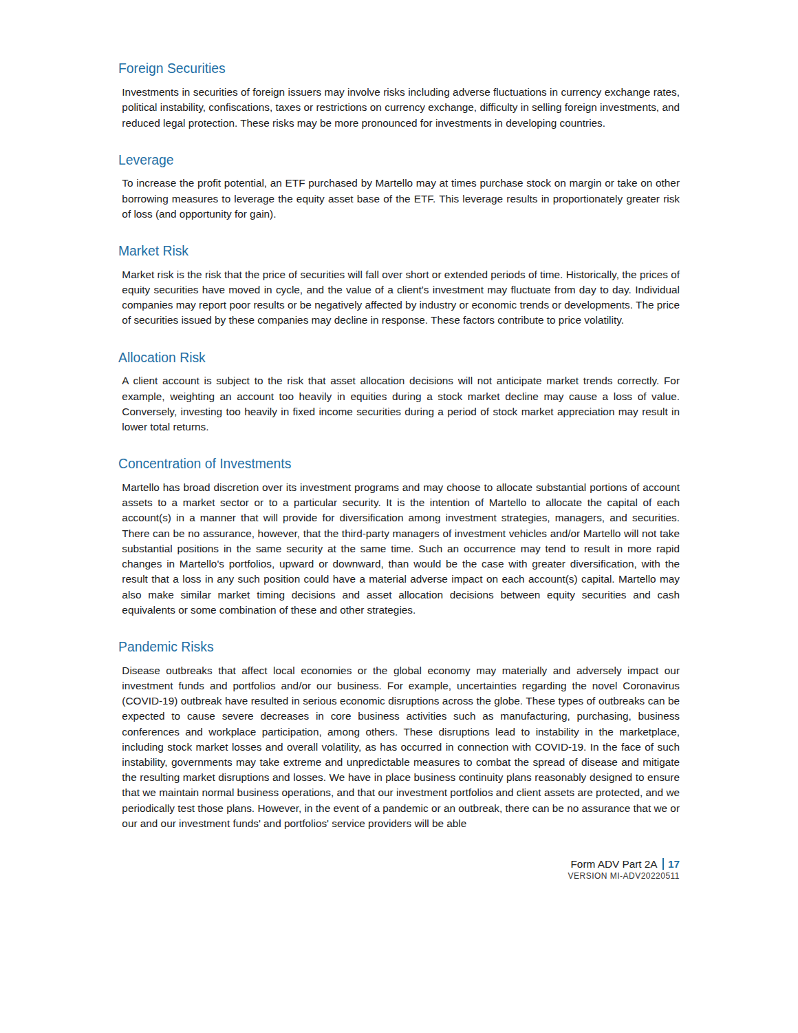Foreign Securities
Investments in securities of foreign issuers may involve risks including adverse fluctuations in currency exchange rates, political instability, confiscations, taxes or restrictions on currency exchange, difficulty in selling foreign investments, and reduced legal protection. These risks may be more pronounced for investments in developing countries.
Leverage
To increase the profit potential, an ETF purchased by Martello may at times purchase stock on margin or take on other borrowing measures to leverage the equity asset base of the ETF. This leverage results in proportionately greater risk of loss (and opportunity for gain).
Market Risk
Market risk is the risk that the price of securities will fall over short or extended periods of time. Historically, the prices of equity securities have moved in cycle, and the value of a client's investment may fluctuate from day to day. Individual companies may report poor results or be negatively affected by industry or economic trends or developments. The price of securities issued by these companies may decline in response. These factors contribute to price volatility.
Allocation Risk
A client account is subject to the risk that asset allocation decisions will not anticipate market trends correctly. For example, weighting an account too heavily in equities during a stock market decline may cause a loss of value. Conversely, investing too heavily in fixed income securities during a period of stock market appreciation may result in lower total returns.
Concentration of Investments
Martello has broad discretion over its investment programs and may choose to allocate substantial portions of account assets to a market sector or to a particular security. It is the intention of Martello to allocate the capital of each account(s) in a manner that will provide for diversification among investment strategies, managers, and securities. There can be no assurance, however, that the third-party managers of investment vehicles and/or Martello will not take substantial positions in the same security at the same time. Such an occurrence may tend to result in more rapid changes in Martello's portfolios, upward or downward, than would be the case with greater diversification, with the result that a loss in any such position could have a material adverse impact on each account(s) capital. Martello may also make similar market timing decisions and asset allocation decisions between equity securities and cash equivalents or some combination of these and other strategies.
Pandemic Risks
Disease outbreaks that affect local economies or the global economy may materially and adversely impact our investment funds and portfolios and/or our business. For example, uncertainties regarding the novel Coronavirus (COVID-19) outbreak have resulted in serious economic disruptions across the globe. These types of outbreaks can be expected to cause severe decreases in core business activities such as manufacturing, purchasing, business conferences and workplace participation, among others. These disruptions lead to instability in the marketplace, including stock market losses and overall volatility, as has occurred in connection with COVID-19. In the face of such instability, governments may take extreme and unpredictable measures to combat the spread of disease and mitigate the resulting market disruptions and losses. We have in place business continuity plans reasonably designed to ensure that we maintain normal business operations, and that our investment portfolios and client assets are protected, and we periodically test those plans. However, in the event of a pandemic or an outbreak, there can be no assurance that we or our and our investment funds' and portfolios' service providers will be able
Form ADV Part 2A 17
VERSION MI-ADV20220511